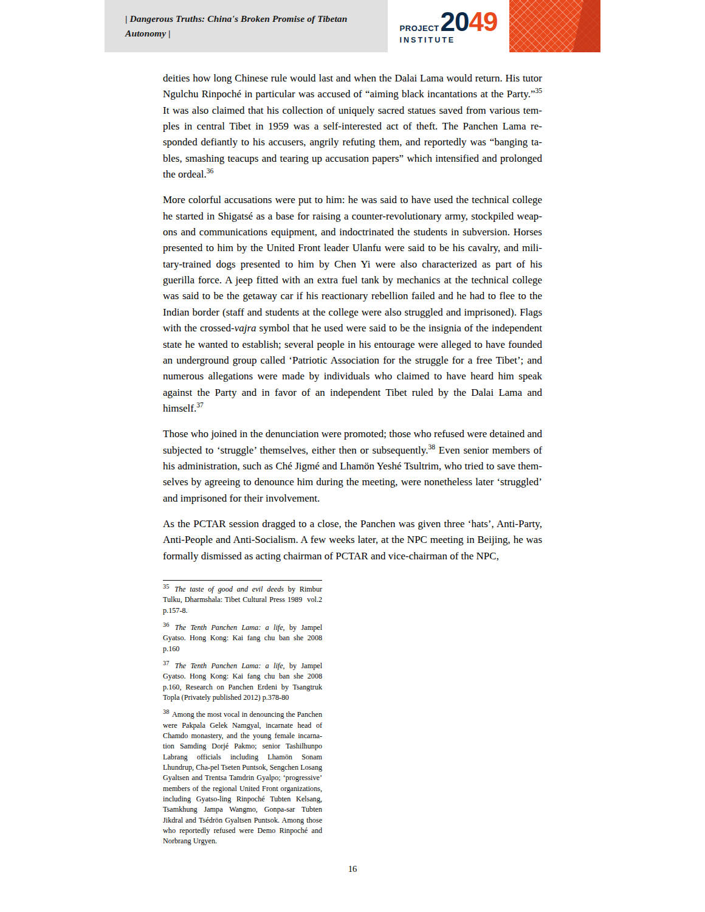| Dangerous Truths: China's Broken Promise of Tibetan Autonomy |
PROJECT 2049
INSTITUTE
deities how long Chinese rule would last and when the Dalai Lama would return. His tutor Ngulchu Rinpoché in particular was accused of “aiming black incantations at the Party.”35 It was also claimed that his collection of uniquely sacred statues saved from various temples in central Tibet in 1959 was a self-interested act of theft. The Panchen Lama responded defiantly to his accusers, angrily refuting them, and reportedly was “banging tables, smashing teacups and tearing up accusation papers” which intensified and prolonged the ordeal.36
More colorful accusations were put to him: he was said to have used the technical college he started in Shigatsé as a base for raising a counter-revolutionary army, stockpiled weapons and communications equipment, and indoctrinated the students in subversion. Horses presented to him by the United Front leader Ulanfu were said to be his cavalry, and military-trained dogs presented to him by Chen Yi were also characterized as part of his guerilla force. A jeep fitted with an extra fuel tank by mechanics at the technical college was said to be the getaway car if his reactionary rebellion failed and he had to flee to the Indian border (staff and students at the college were also struggled and imprisoned). Flags with the crossed-vajra symbol that he used were said to be the insignia of the independent state he wanted to establish; several people in his entourage were alleged to have founded an underground group called ‘Patriotic Association for the struggle for a free Tibet’; and numerous allegations were made by individuals who claimed to have heard him speak against the Party and in favor of an independent Tibet ruled by the Dalai Lama and himself.37
Those who joined in the denunciation were promoted; those who refused were detained and subjected to ‘struggle’ themselves, either then or subsequently.38 Even senior members of his administration, such as Ché Jigmé and Lhamön Yeshé Tsultrim, who tried to save themselves by agreeing to denounce him during the meeting, were nonetheless later ‘struggled’ and imprisoned for their involvement.
As the PCTAR session dragged to a close, the Panchen was given three ‘hats’, Anti-Party, Anti-People and Anti-Socialism. A few weeks later, at the NPC meeting in Beijing, he was formally dismissed as acting chairman of PCTAR and vice-chairman of the NPC,
35 The taste of good and evil deeds by Rimbur Tulku, Dharmshala: Tibet Cultural Press 1989 vol.2 p.157-8.
36 The Tenth Panchen Lama: a life, by Jampel Gyatso. Hong Kong: Kai fang chu ban she 2008 p.160
37 The Tenth Panchen Lama: a life, by Jampel Gyatso. Hong Kong: Kai fang chu ban she 2008 p.160, Research on Panchen Erdeni by Tsangtruk Topla (Privately published 2012) p.378-80
38 Among the most vocal in denouncing the Panchen were Pakpala Gelek Namgyal, incarnate head of Chamdo monastery, and the young female incarnation Samding Dorjé Pakmo; senior Tashilhunpo Labrang officials including Lhamön Sonam Lhundrup, Cha-pel Tseten Puntsok, Sengchen Losang Gyaltsen and Trentsa Tamdrin Gyalpo; ‘progressive’ members of the regional United Front organizations, including Gyatso-ling Rinpoché Tubten Kelsang, Tsamkhung Jampa Wangmo, Gonpa-sar Tubten Jikdral and Tsédrön Gyaltsen Puntsok. Among those who reportedly refused were Demo Rinpoché and Norbrang Urgyen.
16